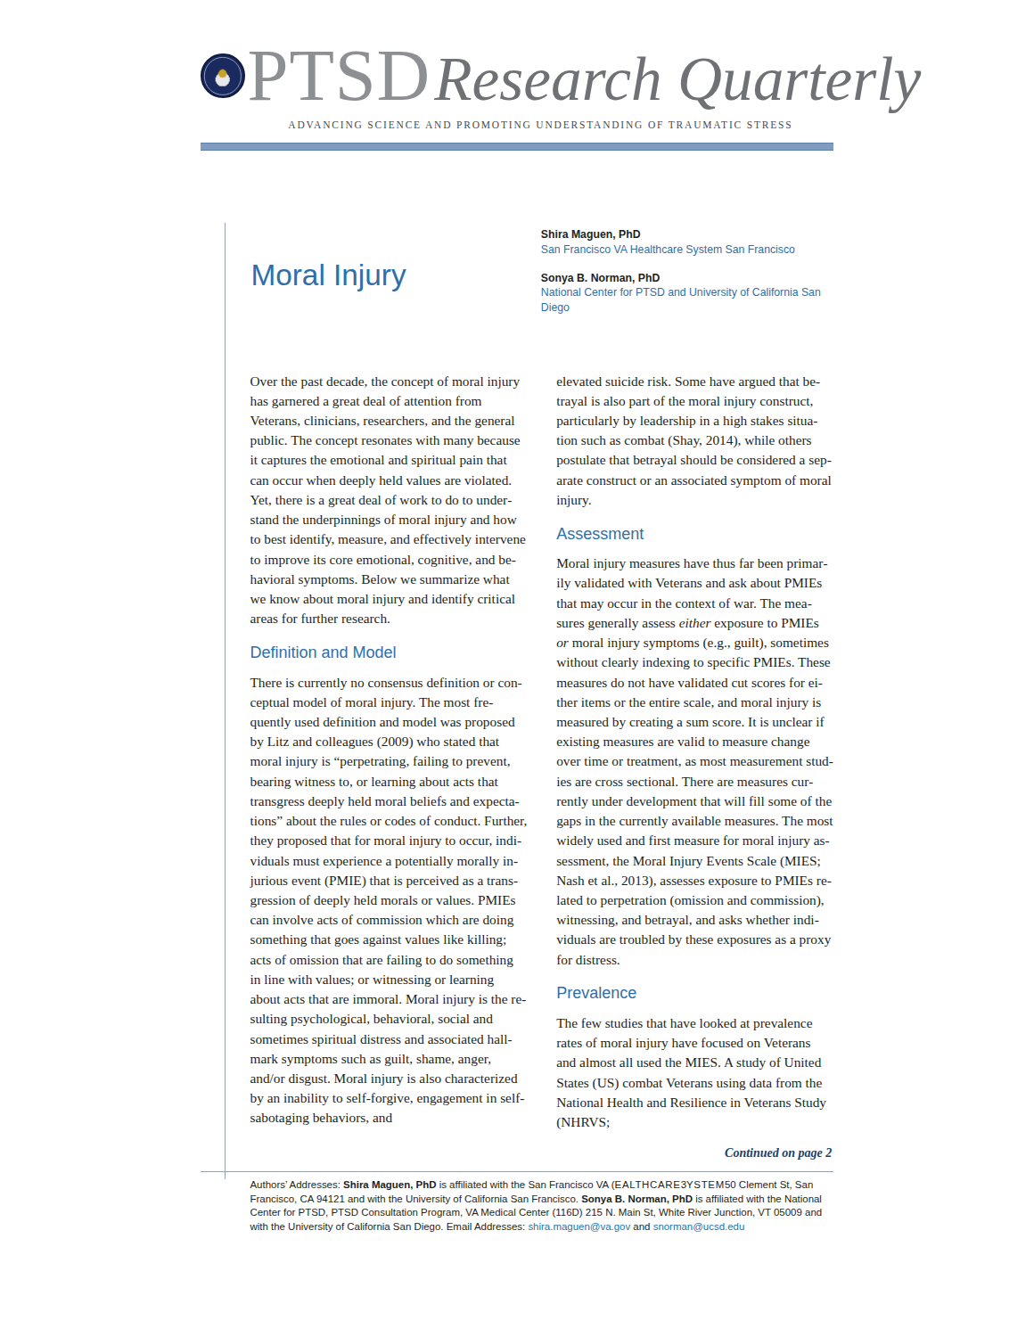PTSD Research Quarterly
Advancing Science and Promoting Understanding of Traumatic Stress
Moral Injury
Shira Maguen, PhD
San Francisco VA Healthcare System San Francisco
Sonya B. Norman, PhD
National Center for PTSD and University of California San Diego
Over the past decade, the concept of moral injury has garnered a great deal of attention from Veterans, clinicians, researchers, and the general public. The concept resonates with many because it captures the emotional and spiritual pain that can occur when deeply held values are violated. Yet, there is a great deal of work to do to understand the underpinnings of moral injury and how to best identify, measure, and effectively intervene to improve its core emotional, cognitive, and behavioral symptoms. Below we summarize what we know about moral injury and identify critical areas for further research.
Definition and Model
There is currently no consensus definition or conceptual model of moral injury. The most frequently used definition and model was proposed by Litz and colleagues (2009) who stated that moral injury is “perpetrating, failing to prevent, bearing witness to, or learning about acts that transgress deeply held moral beliefs and expectations” about the rules or codes of conduct. Further, they proposed that for moral injury to occur, individuals must experience a potentially morally injurious event (PMIE) that is perceived as a transgression of deeply held morals or values. PMIEs can involve acts of commission which are doing something that goes against values like killing; acts of omission that are failing to do something in line with values; or witnessing or learning about acts that are immoral. Moral injury is the resulting psychological, behavioral, social and sometimes spiritual distress and associated hallmark symptoms such as guilt, shame, anger, and/or disgust. Moral injury is also characterized by an inability to self-forgive, engagement in self-sabotaging behaviors, and
elevated suicide risk. Some have argued that betrayal is also part of the moral injury construct, particularly by leadership in a high stakes situation such as combat (Shay, 2014), while others postulate that betrayal should be considered a separate construct or an associated symptom of moral injury.
Assessment
Moral injury measures have thus far been primarily validated with Veterans and ask about PMIEs that may occur in the context of war. The measures generally assess either exposure to PMIEs or moral injury symptoms (e.g., guilt), sometimes without clearly indexing to specific PMIEs. These measures do not have validated cut scores for either items or the entire scale, and moral injury is measured by creating a sum score. It is unclear if existing measures are valid to measure change over time or treatment, as most measurement studies are cross sectional. There are measures currently under development that will fill some of the gaps in the currently available measures. The most widely used and first measure for moral injury assessment, the Moral Injury Events Scale (MIES; Nash et al., 2013), assesses exposure to PMIEs related to perpetration (omission and commission), witnessing, and betrayal, and asks whether individuals are troubled by these exposures as a proxy for distress.
Prevalence
The few studies that have looked at prevalence rates of moral injury have focused on Veterans and almost all used the MIES. A study of United States (US) combat Veterans using data from the National Health and Resilience in Veterans Study (NHRVS;
Continued on page 2
Authors’ Addresses: Shira Maguen, PhD is affiliated with the San Francisco VA (EALTHCARE3YSTEM50 Clement St, San Francisco, CA 94121 and with the University of California San Francisco. Sonya B. Norman, PhD is affiliated with the National Center for PTSD, PTSD Consultation Program, VA Medical Center (116D) 215 N. Main St, White River Junction, VT 05009 and with the University of California San Diego. Email Addresses: shira.maguen@va.gov and snorman@ucsd.edu